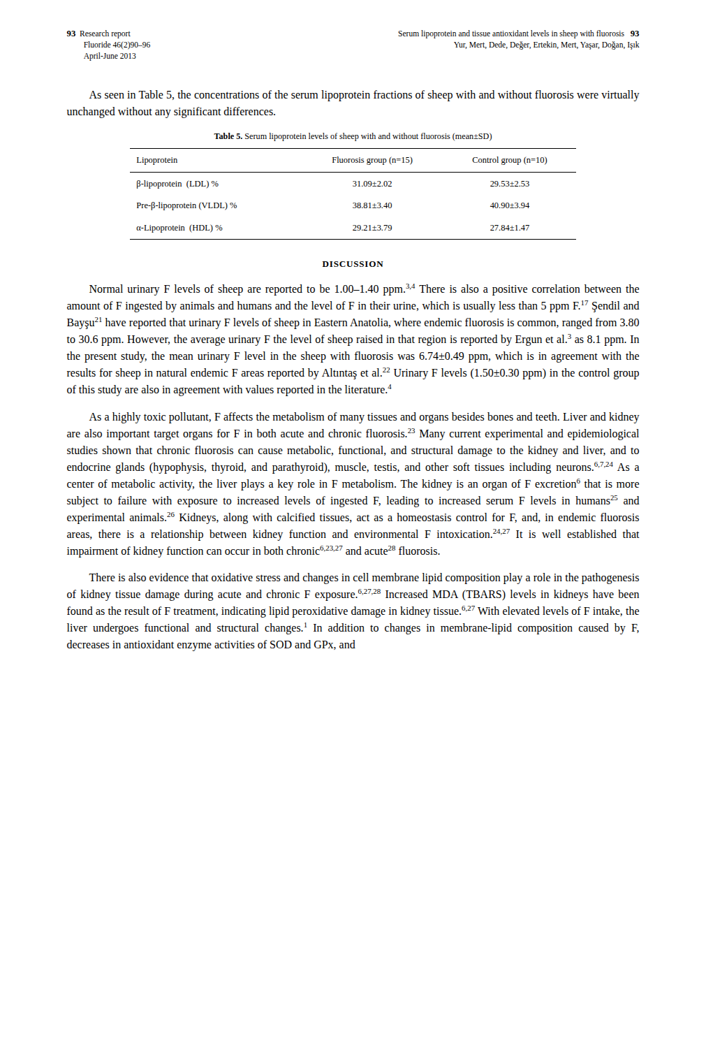93 Research report
Fluoride 46(2)90–96
April-June 2013
Serum lipoprotein and tissue antioxidant levels in sheep with fluorosis 93 Yur, Mert, Dede, Değer, Ertekin, Mert, Yaşar, Doğan, Işık
As seen in Table 5, the concentrations of the serum lipoprotein fractions of sheep with and without fluorosis were virtually unchanged without any significant differences.
Table 5. Serum lipoprotein levels of sheep with and without fluorosis (mean±SD)
| Lipoprotein | Fluorosis group (n=15) | Control group (n=10) |
| --- | --- | --- |
| β-lipoprotein (LDL) % | 31.09±2.02 | 29.53±2.53 |
| Pre-β-lipoprotein (VLDL) % | 38.81±3.40 | 40.90±3.94 |
| α-Lipoprotein (HDL) % | 29.21±3.79 | 27.84±1.47 |
Discussion
Normal urinary F levels of sheep are reported to be 1.00–1.40 ppm.3,4 There is also a positive correlation between the amount of F ingested by animals and humans and the level of F in their urine, which is usually less than 5 ppm F.17 Şendil and Bayşu21 have reported that urinary F levels of sheep in Eastern Anatolia, where endemic fluorosis is common, ranged from 3.80 to 30.6 ppm. However, the average urinary F the level of sheep raised in that region is reported by Ergun et al.3 as 8.1 ppm. In the present study, the mean urinary F level in the sheep with fluorosis was 6.74±0.49 ppm, which is in agreement with the results for sheep in natural endemic F areas reported by Altıntaş et al.22 Urinary F levels (1.50±0.30 ppm) in the control group of this study are also in agreement with values reported in the literature.4
As a highly toxic pollutant, F affects the metabolism of many tissues and organs besides bones and teeth. Liver and kidney are also important target organs for F in both acute and chronic fluorosis.23 Many current experimental and epidemiological studies shown that chronic fluorosis can cause metabolic, functional, and structural damage to the kidney and liver, and to endocrine glands (hypophysis, thyroid, and parathyroid), muscle, testis, and other soft tissues including neurons.6,7,24 As a center of metabolic activity, the liver plays a key role in F metabolism. The kidney is an organ of F excretion6 that is more subject to failure with exposure to increased levels of ingested F, leading to increased serum F levels in humans25 and experimental animals.26 Kidneys, along with calcified tissues, act as a homeostasis control for F, and, in endemic fluorosis areas, there is a relationship between kidney function and environmental F intoxication.24,27 It is well established that impairment of kidney function can occur in both chronic6,23,27 and acute28 fluorosis.
There is also evidence that oxidative stress and changes in cell membrane lipid composition play a role in the pathogenesis of kidney tissue damage during acute and chronic F exposure.6,27,28 Increased MDA (TBARS) levels in kidneys have been found as the result of F treatment, indicating lipid peroxidative damage in kidney tissue.6,27 With elevated levels of F intake, the liver undergoes functional and structural changes.1 In addition to changes in membrane-lipid composition caused by F, decreases in antioxidant enzyme activities of SOD and GPx, and